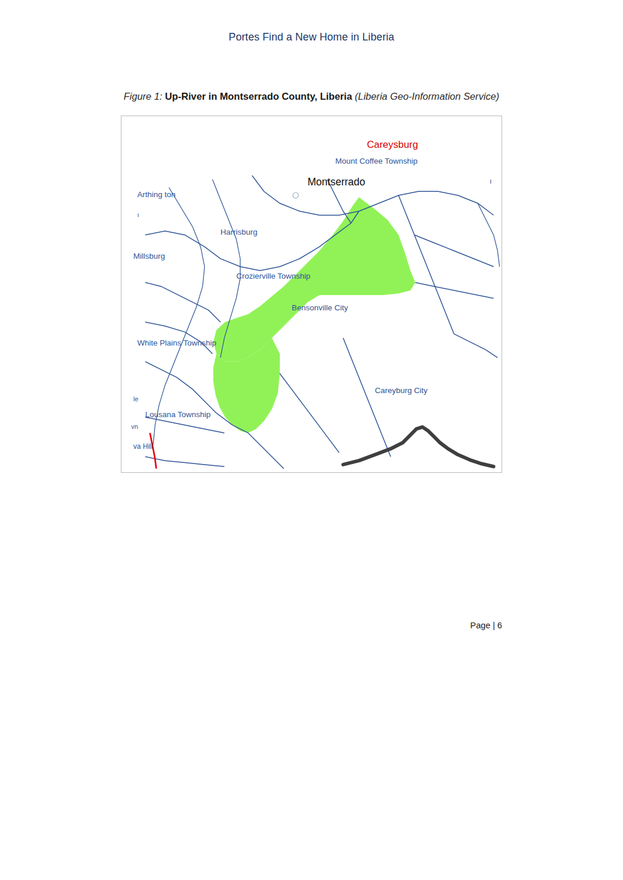Portes Find a New Home in Liberia
Figure 1: Up-River in Montserrado County, Liberia (Liberia Geo-Information Service)
Careysburg Mount Coffee Township Montserrado Arthing ton ı Harrisburg Millsburg Crozierville Township Bensonville City White Plains Township Careyburg City le Lousana Township vn va Hill ı
Page | 6